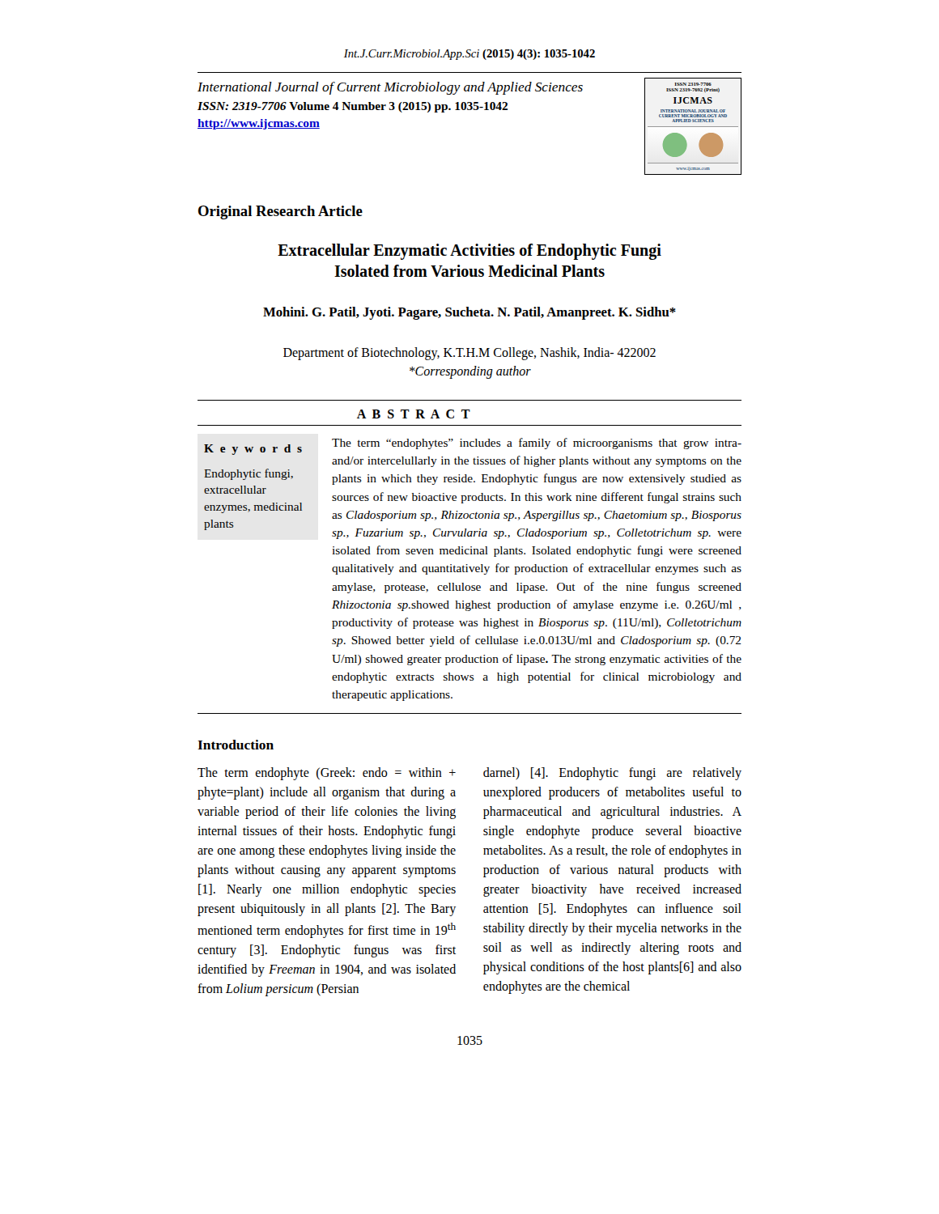Int.J.Curr.Microbiol.App.Sci (2015) 4(3): 1035-1042
International Journal of Current Microbiology and Applied Sciences ISSN: 2319-7706 Volume 4 Number 3 (2015) pp. 1035-1042
http://www.ijcmas.com
ISSN 2319-7706
ISSN 2319-7692 (Print)
IJCMAS
INTERNATIONAL JOURNAL OF
CURRENT MICROBIOLOGY AND
APPLIED SCIENCES
www.ijcmas.com
Original Research Article
Extracellular Enzymatic Activities of Endophytic Fungi
Isolated from Various Medicinal Plants
Mohini. G. Patil, Jyoti. Pagare, Sucheta. N. Patil, Amanpreet. K. Sidhu*
Department of Biotechnology, K.T.H.M College, Nashik, India- 422002
*Corresponding author
A B S T R A C T
K e y w o r d s
Endophytic fungi, extracellular enzymes, medicinal plants
The term “endophytes” includes a family of microorganisms that grow intra-and/or intercelullarly in the tissues of higher plants without any symptoms on the plants in which they reside. Endophytic fungus are now extensively studied as sources of new bioactive products. In this work nine different fungal strains such as Cladosporium sp., Rhizoctonia sp., Aspergillus sp., Chaetomium sp., Biosporus sp., Fuzarium sp., Curvularia sp., Cladosporium sp., Colletotrichum sp. were isolated from seven medicinal plants. Isolated endophytic fungi were screened qualitatively and quantitatively for production of extracellular enzymes such as amylase, protease, cellulose and lipase. Out of the nine fungus screened Rhizoctonia sp. showed highest production of amylase enzyme i.e. 0.26U/ml , productivity of protease was highest in Biosporus sp. (11U/ml), Colletotrichum sp. Showed better yield of cellulase i.e.0.013U/ml and Cladosporium sp. (0.72 U/ml) showed greater production of lipase. The strong enzymatic activities of the endophytic extracts shows a high potential for clinical microbiology and therapeutic applications.
Introduction
The term endophyte (Greek: endo = within + phyte=plant) include all organism that during a variable period of their life colonies the living internal tissues of their hosts. Endophytic fungi are one among these endophytes living inside the plants without causing any apparent symptoms [1]. Nearly one million endophytic species present ubiquitously in all plants [2]. The Bary mentioned term endophytes for first time in 19th century [3]. Endophytic fungus was first identified by Freeman in 1904, and was isolated from Lolium persicum (Persian
darnel) [4]. Endophytic fungi are relatively unexplored producers of metabolites useful to pharmaceutical and agricultural industries. A single endophyte produce several bioactive metabolites. As a result, the role of endophytes in production of various natural products with greater bioactivity have received increased attention [5]. Endophytes can influence soil stability directly by their mycelia networks in the soil as well as indirectly altering roots and physical conditions of the host plants[6] and also endophytes are the chemical
1035